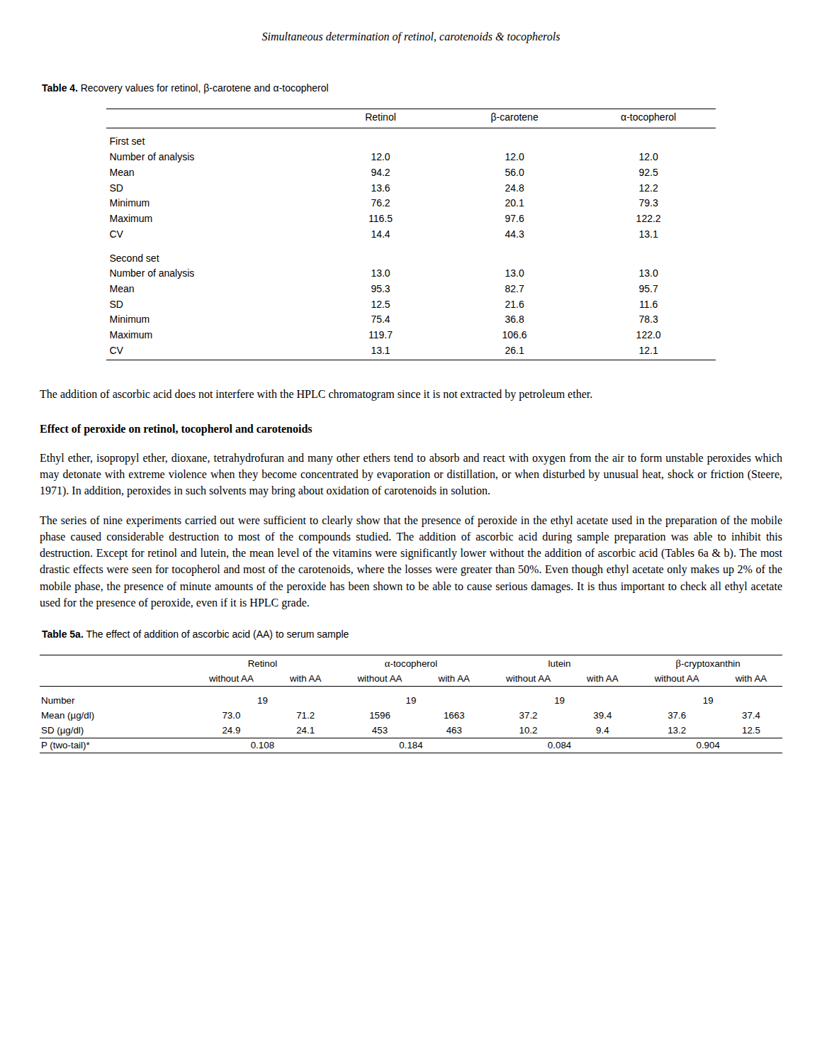Simultaneous determination of retinol, carotenoids & tocopherols
Table 4. Recovery values for retinol, β-carotene and α-tocopherol
| | Retinol | β-carotene | α-tocopherol |
| --- | --- | --- | --- |
| First set | | | |
| Number of analysis | 12.0 | 12.0 | 12.0 |
| Mean | 94.2 | 56.0 | 92.5 |
| SD | 13.6 | 24.8 | 12.2 |
| Minimum | 76.2 | 20.1 | 79.3 |
| Maximum | 116.5 | 97.6 | 122.2 |
| CV | 14.4 | 44.3 | 13.1 |
| Second set | | | |
| Number of analysis | 13.0 | 13.0 | 13.0 |
| Mean | 95.3 | 82.7 | 95.7 |
| SD | 12.5 | 21.6 | 11.6 |
| Minimum | 75.4 | 36.8 | 78.3 |
| Maximum | 119.7 | 106.6 | 122.0 |
| CV | 13.1 | 26.1 | 12.1 |
The addition of ascorbic acid does not interfere with the HPLC chromatogram since it is not extracted by petroleum ether.
Effect of peroxide on retinol, tocopherol and carotenoids
Ethyl ether, isopropyl ether, dioxane, tetrahydrofuran and many other ethers tend to absorb and react with oxygen from the air to form unstable peroxides which may detonate with extreme violence when they become concentrated by evaporation or distillation, or when disturbed by unusual heat, shock or friction (Steere, 1971). In addition, peroxides in such solvents may bring about oxidation of carotenoids in solution.
The series of nine experiments carried out were sufficient to clearly show that the presence of peroxide in the ethyl acetate used in the preparation of the mobile phase caused considerable destruction to most of the compounds studied. The addition of ascorbic acid during sample preparation was able to inhibit this destruction. Except for retinol and lutein, the mean level of the vitamins were significantly lower without the addition of ascorbic acid (Tables 6a & b). The most drastic effects were seen for tocopherol and most of the carotenoids, where the losses were greater than 50%. Even though ethyl acetate only makes up 2% of the mobile phase, the presence of minute amounts of the peroxide has been shown to be able to cause serious damages. It is thus important to check all ethyl acetate used for the presence of peroxide, even if it is HPLC grade.
Table 5a. The effect of addition of ascorbic acid (AA) to serum sample
| | Retinol | α -tocopherol | lutein | β -cryptoxanthin |
| --- | --- | --- | --- | --- |
| | without AA | with AA | without AA | with AA | without AA | with AA | without AA | with AA |
| Number | 19 | 19 | 19 | 19 |
| Mean (µg/dl) | 73.0 | 71.2 | 1596 | 1663 | 37.2 | 39.4 | 37.6 | 37.4 |
| SD (µg/dl) | 24.9 | 24.1 | 453 | 463 | 10.2 | 9.4 | 13.2 | 12.5 |
| P (two-tail)* | 0.108 | 0.184 | 0.084 | 0.904 |